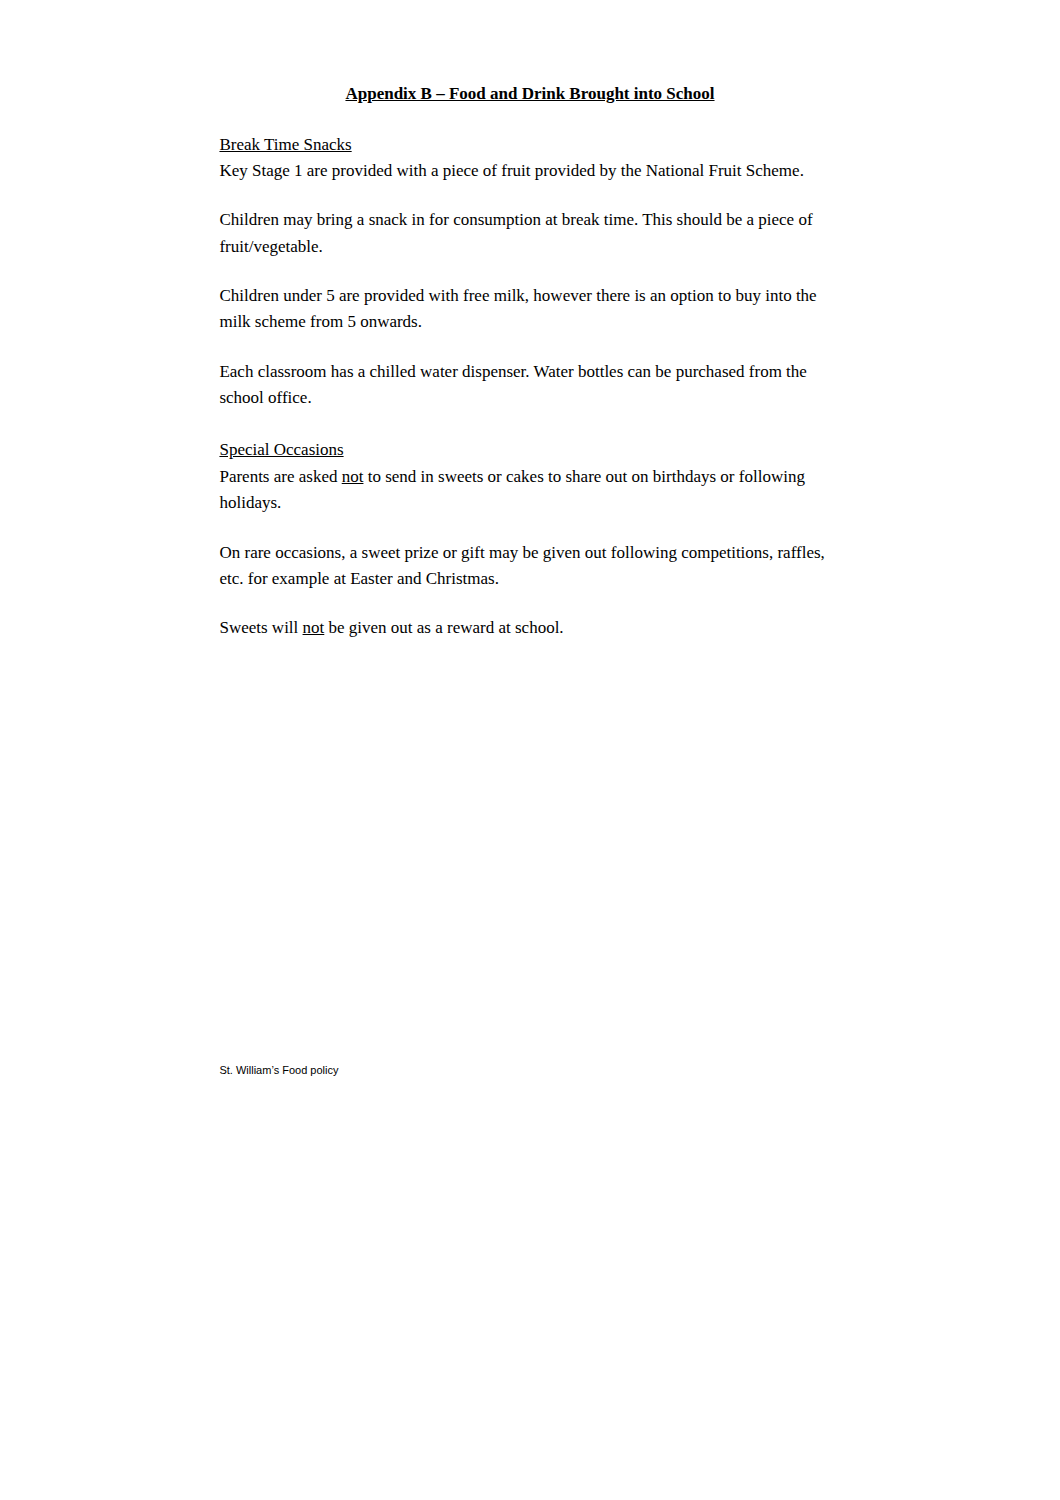Appendix B – Food and Drink Brought into School
Break Time Snacks
Key Stage 1 are provided with a piece of fruit provided by the National Fruit Scheme.
Children may bring a snack in for consumption at break time. This should be a piece of fruit/vegetable.
Children under 5 are provided with free milk, however there is an option to buy into the milk scheme from 5 onwards.
Each classroom has a chilled water dispenser. Water bottles can be purchased from the school office.
Special Occasions
Parents are asked not to send in sweets or cakes to share out on birthdays or following holidays.
On rare occasions, a sweet prize or gift may be given out following competitions, raffles, etc. for example at Easter and Christmas.
Sweets will not be given out as a reward at school.
St. William’s Food policy